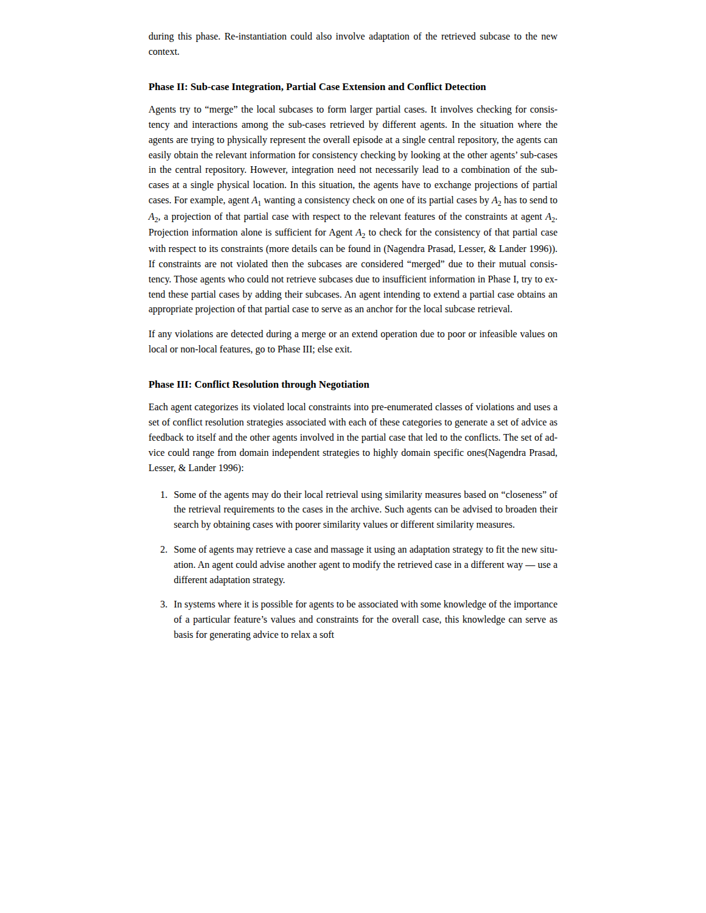during this phase. Re-instantiation could also involve adaptation of the retrieved subcase to the new context.
Phase II: Sub-case Integration, Partial Case Extension and Conflict Detection
Agents try to “merge” the local subcases to form larger partial cases. It involves checking for consistency and interactions among the sub-cases retrieved by different agents. In the situation where the agents are trying to physically represent the overall episode at a single central repository, the agents can easily obtain the relevant information for consistency checking by looking at the other agents’ sub-cases in the central repository. However, integration need not necessarily lead to a combination of the sub-cases at a single physical location. In this situation, the agents have to exchange projections of partial cases. For example, agent A1 wanting a consistency check on one of its partial cases by A2 has to send to A2, a projection of that partial case with respect to the relevant features of the constraints at agent A2. Projection information alone is sufficient for Agent A2 to check for the consistency of that partial case with respect to its constraints (more details can be found in (Nagendra Prasad, Lesser, & Lander 1996)). If constraints are not violated then the subcases are considered “merged” due to their mutual consistency. Those agents who could not retrieve subcases due to insufficient information in Phase I, try to extend these partial cases by adding their subcases. An agent intending to extend a partial case obtains an appropriate projection of that partial case to serve as an anchor for the local subcase retrieval.
If any violations are detected during a merge or an extend operation due to poor or infeasible values on local or non-local features, go to Phase III; else exit.
Phase III: Conflict Resolution through Negotiation
Each agent categorizes its violated local constraints into pre-enumerated classes of violations and uses a set of conflict resolution strategies associated with each of these categories to generate a set of advice as feedback to itself and the other agents involved in the partial case that led to the conflicts. The set of advice could range from domain independent strategies to highly domain specific ones(Nagendra Prasad, Lesser, & Lander 1996):
Some of the agents may do their local retrieval using similarity measures based on “closeness” of the retrieval requirements to the cases in the archive. Such agents can be advised to broaden their search by obtaining cases with poorer similarity values or different similarity measures.
Some of agents may retrieve a case and massage it using an adaptation strategy to fit the new situation. An agent could advise another agent to modify the retrieved case in a different way — use a different adaptation strategy.
In systems where it is possible for agents to be associated with some knowledge of the importance of a particular feature’s values and constraints for the overall case, this knowledge can serve as basis for generating advice to relax a soft